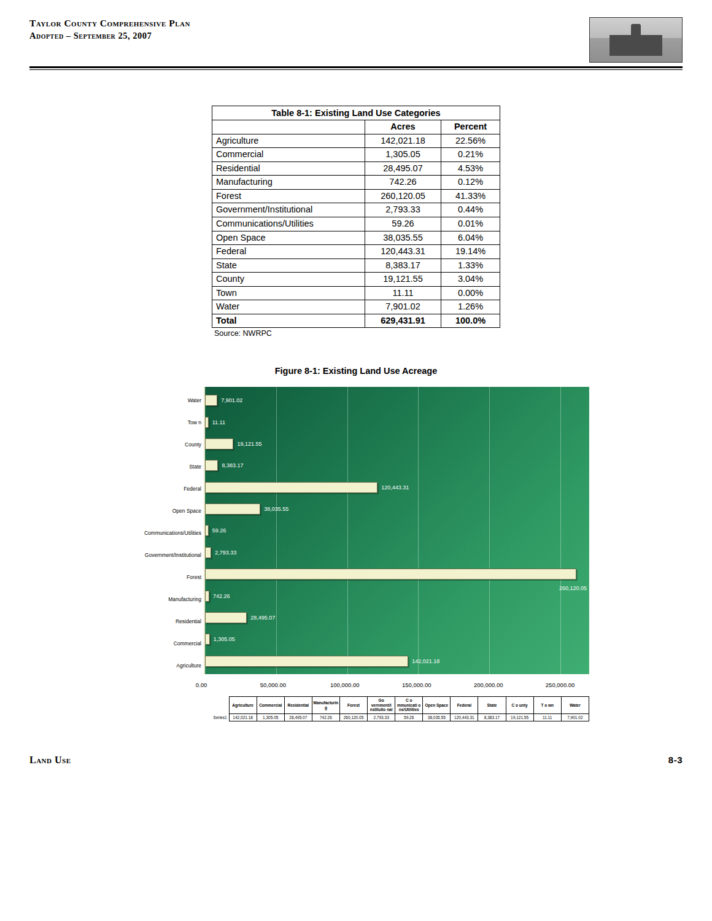Taylor County Comprehensive Plan
Adopted – September 25, 2007
Table 8-1: Existing Land Use Categories
| | Acres | Percent |
| --- | --- | --- |
| Agriculture | 142,021.18 | 22.56% |
| Commercial | 1,305.05 | 0.21% |
| Residential | 28,495.07 | 4.53% |
| Manufacturing | 742.26 | 0.12% |
| Forest | 260,120.05 | 41.33% |
| Government/Institutional | 2,793.33 | 0.44% |
| Communications/Utilities | 59.26 | 0.01% |
| Open Space | 38,035.55 | 6.04% |
| Federal | 120,443.31 | 19.14% |
| State | 8,383.17 | 1.33% |
| County | 19,121.55 | 3.04% |
| Town | 11.11 | 0.00% |
| Water | 7,901.02 | 1.26% |
| Total | 629,431.91 | 100.0% |
Source: NWRPC
Figure 8-1: Existing Land Use Acreage
Water
Tow n
County
State
Federal
Open Space
Communications/Utilities
Government/Institutional
Forest
Manufacturing
Residential
Commercial
Agriculture
7,901.02
11.11
19,121.55
8,383.17
120,443.31
38,035.55
59.26
2,793.33
260,120.05
742.26
28,495.07
1,305.05
142,021.18
0.00 50,000.00 100,000.00 150,000.00 200,000.00 250,000.00
| | Agriculture | Commercial | Residential | Manufacturing | Forest | Go vernment/I nstitutio nal | C o mmunicati o ns/Utilities | Open Space | Federal | State | C o unty | T o wn | Water |
| --- | --- | --- | --- | --- | --- | --- | --- | --- | --- | --- | --- | --- | --- |
| Series1 | 142,021.18 | 1,305.05 | 28,495.07 | 742.26 | 260,120.05 | 2,793.33 | 59.26 | 38,035.55 | 120,443.31 | 8,383.17 | 19,121.55 | 11.11 | 7,901.02 |
Land Use
8-3